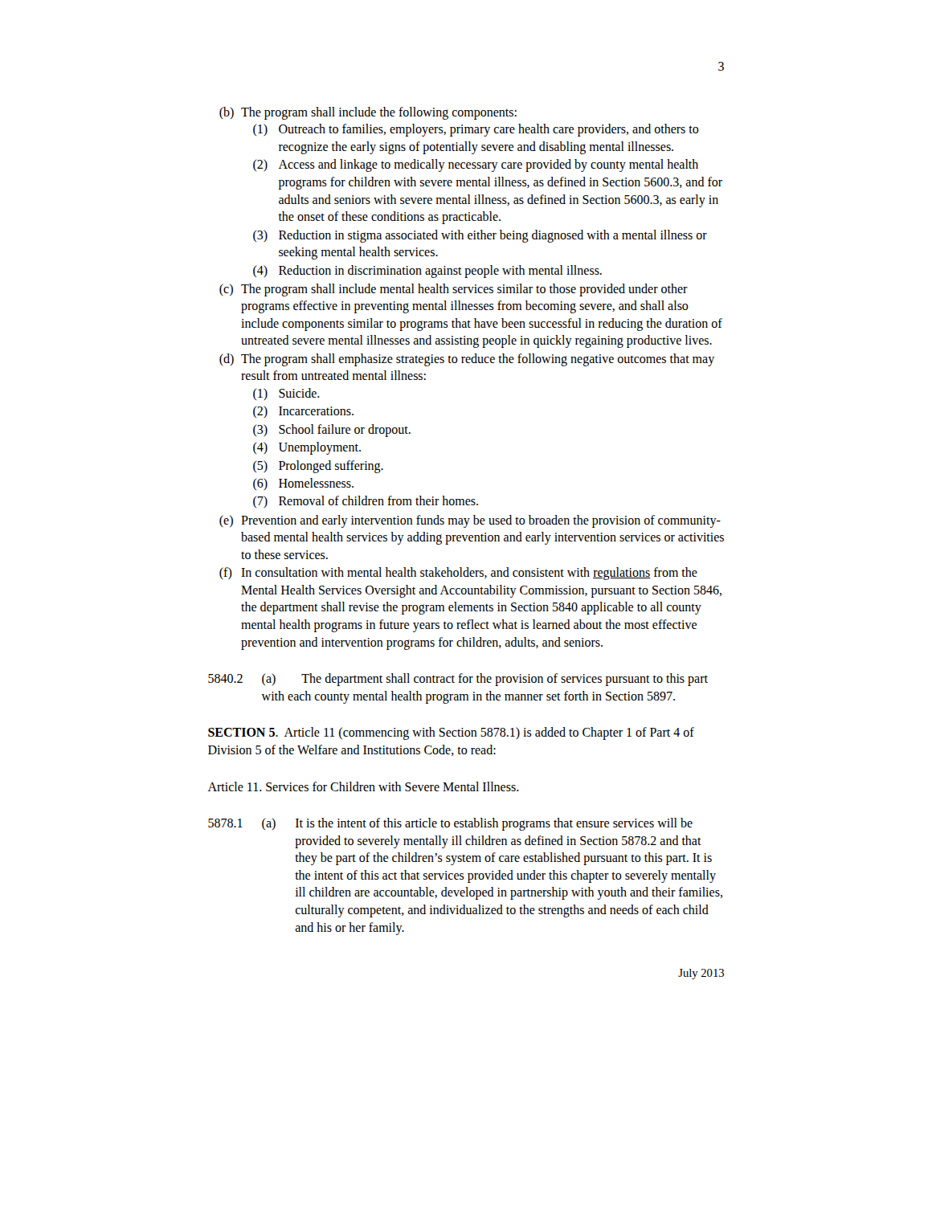3
(b)
The program shall include the following components:
(1)
Outreach to families, employers, primary care health care providers, and others to recognize the early signs of potentially severe and disabling mental illnesses.
(2)
Access and linkage to medically necessary care provided by county mental health programs for children with severe mental illness, as defined in Section 5600.3, and for adults and seniors with severe mental illness, as defined in Section 5600.3, as early in the onset of these conditions as practicable.
(3)
Reduction in stigma associated with either being diagnosed with a mental illness or seeking mental health services.
(4)
Reduction in discrimination against people with mental illness.
(c)
The program shall include mental health services similar to those provided under other programs effective in preventing mental illnesses from becoming severe, and shall also include components similar to programs that have been successful in reducing the duration of untreated severe mental illnesses and assisting people in quickly regaining productive lives.
(d)
The program shall emphasize strategies to reduce the following negative outcomes that may result from untreated mental illness:
(1)
Suicide.
(2)
Incarcerations.
(3)
School failure or dropout.
(4)
Unemployment.
(5)
Prolonged suffering.
(6)
Homelessness.
(7)
Removal of children from their homes.
(e)
Prevention and early intervention funds may be used to broaden the provision of community-based mental health services by adding prevention and early intervention services or activities to these services.
(f)
In consultation with mental health stakeholders, and consistent with regulations from the Mental Health Services Oversight and Accountability Commission, pursuant to Section 5846, the department shall revise the program elements in Section 5840 applicable to all county mental health programs in future years to reflect what is learned about the most effective prevention and intervention programs for children, adults, and seniors.
5840.2
(a) The department shall contract for the provision of services pursuant to this part with each county mental health program in the manner set forth in Section 5897.
SECTION 5. Article 11 (commencing with Section 5878.1) is added to Chapter 1 of Part 4 of Division 5 of the Welfare and Institutions Code, to read:
Article 11. Services for Children with Severe Mental Illness.
5878.1
(a)
It is the intent of this article to establish programs that ensure services will be provided to severely mentally ill children as defined in Section 5878.2 and that they be part of the children’s system of care established pursuant to this part. It is the intent of this act that services provided under this chapter to severely mentally ill children are accountable, developed in partnership with youth and their families, culturally competent, and individualized to the strengths and needs of each child and his or her family.
July 2013